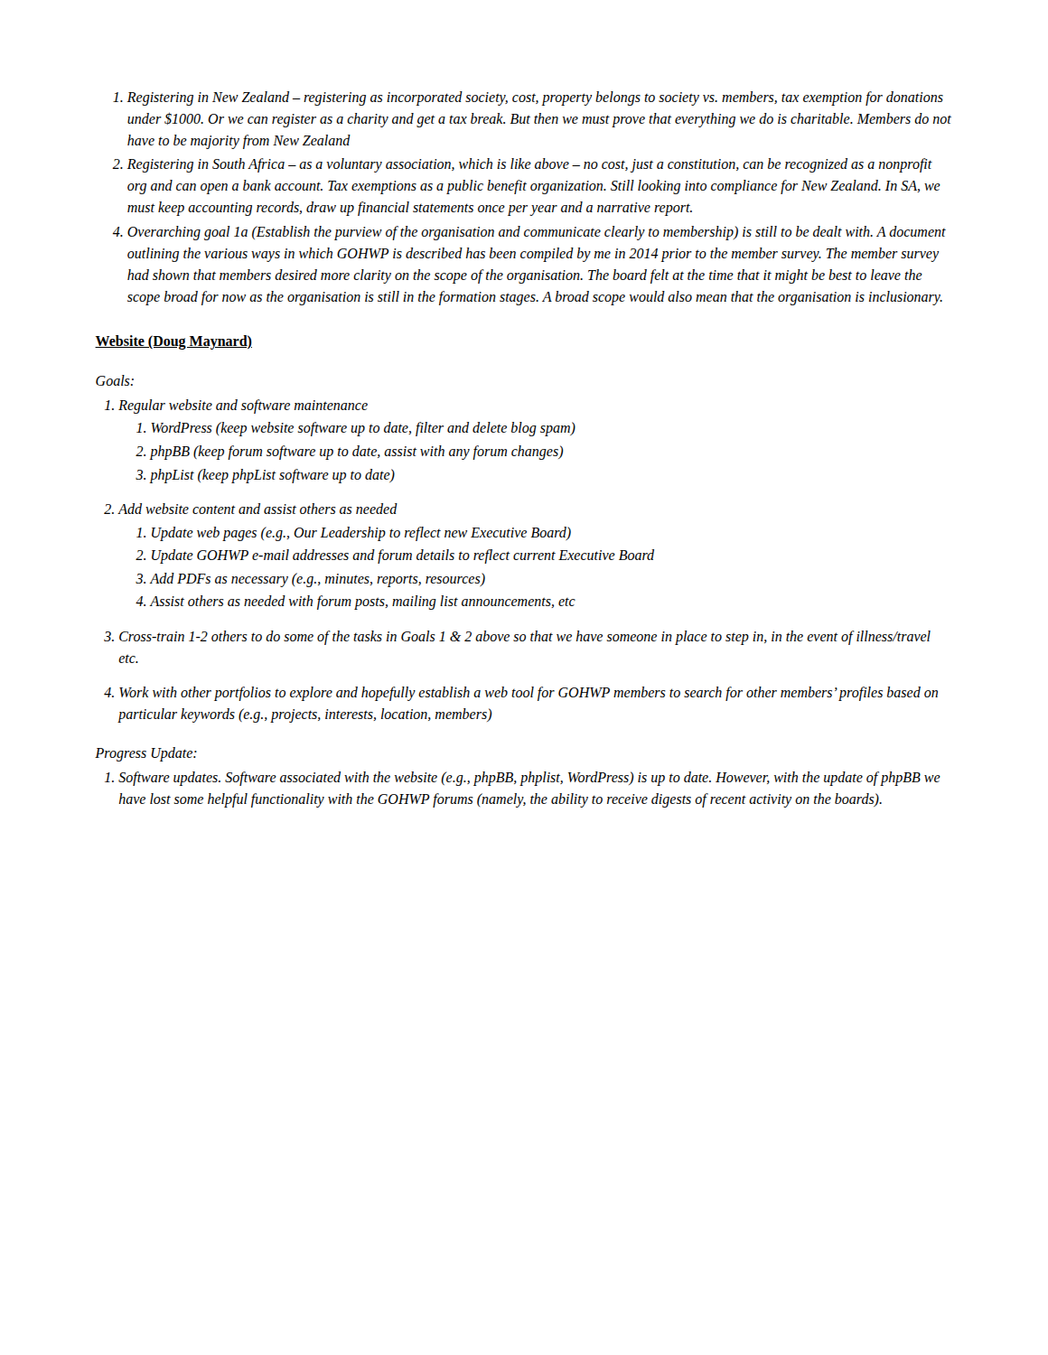Registering in New Zealand – registering as incorporated society, cost, property belongs to society vs. members, tax exemption for donations under $1000. Or we can register as a charity and get a tax break. But then we must prove that everything we do is charitable. Members do not have to be majority from New Zealand
Registering in South Africa – as a voluntary association, which is like above – no cost, just a constitution, can be recognized as a nonprofit org and can open a bank account. Tax exemptions as a public benefit organization. Still looking into compliance for New Zealand. In SA, we must keep accounting records, draw up financial statements once per year and a narrative report.
Overarching goal 1a (Establish the purview of the organisation and communicate clearly to membership) is still to be dealt with. A document outlining the various ways in which GOHWP is described has been compiled by me in 2014 prior to the member survey. The member survey had shown that members desired more clarity on the scope of the organisation. The board felt at the time that it might be best to leave the scope broad for now as the organisation is still in the formation stages. A broad scope would also mean that the organisation is inclusionary.
Website (Doug Maynard)
Goals:
Regular website and software maintenance
WordPress (keep website software up to date, filter and delete blog spam)
phpBB (keep forum software up to date, assist with any forum changes)
phpList (keep phpList software up to date)
Add website content and assist others as needed
Update web pages (e.g., Our Leadership to reflect new Executive Board)
Update GOHWP e-mail addresses and forum details to reflect current Executive Board
Add PDFs as necessary (e.g., minutes, reports, resources)
Assist others as needed with forum posts, mailing list announcements, etc
Cross-train 1-2 others to do some of the tasks in Goals 1 & 2 above so that we have someone in place to step in, in the event of illness/travel etc.
Work with other portfolios to explore and hopefully establish a web tool for GOHWP members to search for other members’ profiles based on particular keywords (e.g., projects, interests, location, members)
Progress Update:
Software updates. Software associated with the website (e.g., phpBB, phplist, WordPress) is up to date. However, with the update of phpBB we have lost some helpful functionality with the GOHWP forums (namely, the ability to receive digests of recent activity on the boards).